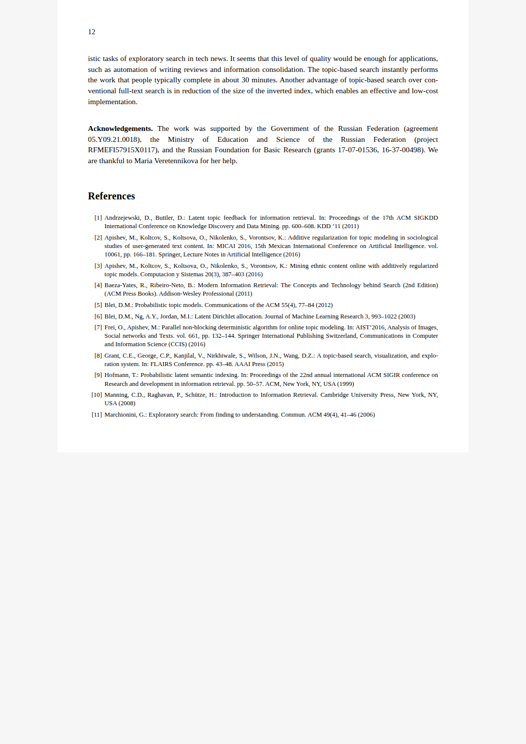12
istic tasks of exploratory search in tech news. It seems that this level of quality would be enough for applications, such as automation of writing reviews and information consolidation. The topic-based search instantly performs the work that people typically complete in about 30 minutes. Another advantage of topic-based search over conventional full-text search is in reduction of the size of the inverted index, which enables an effective and low-cost implementation.
Acknowledgements. The work was supported by the Government of the Russian Federation (agreement 05.Y09.21.0018), the Ministry of Education and Science of the Russian Federation (project RFMEFI57915X0117), and the Russian Foundation for Basic Research (grants 17-07-01536, 16-37-00498). We are thankful to Maria Veretennikova for her help.
References
1 Andrzejewski, D., Buttler, D.: Latent topic feedback for information retrieval. In: Proceedings of the 17th ACM SIGKDD International Conference on Knowledge Discovery and Data Mining. pp. 600–608. KDD ’11 (2011)
2 Apishev, M., Koltcov, S., Koltsova, O., Nikolenko, S., Vorontsov, K.: Additive regularization for topic modeling in sociological studies of user-generated text content. In: MICAI 2016, 15th Mexican International Conference on Artificial Intelligence. vol. 10061, pp. 166–181. Springer, Lecture Notes in Artificial Intelligence (2016)
3 Apishev, M., Koltcov, S., Koltsova, O., Nikolenko, S., Vorontsov, K.: Mining ethnic content online with additively regularized topic models. Computacion y Sistemas 20(3), 387–403 (2016)
4 Baeza-Yates, R., Ribeiro-Neto, B.: Modern Information Retrieval: The Concepts and Technology behind Search (2nd Edition) (ACM Press Books). Addison-Wesley Professional (2011)
5 Blei, D.M.: Probabilistic topic models. Communications of the ACM 55(4), 77–84 (2012)
6 Blei, D.M., Ng, A.Y., Jordan, M.I.: Latent Dirichlet allocation. Journal of Machine Learning Research 3, 993–1022 (2003)
7 Frei, O., Apishev, M.: Parallel non-blocking deterministic algorithm for online topic modeling. In: AIST’2016, Analysis of Images, Social networks and Texts. vol. 661, pp. 132–144. Springer International Publishing Switzerland, Communications in Computer and Information Science (CCIS) (2016)
8 Grant, C.E., George, C.P., Kanjilal, V., Nirkhiwale, S., Wilson, J.N., Wang, D.Z.: A topic-based search, visualization, and exploration system. In: FLAIRS Conference. pp. 43–48. AAAI Press (2015)
9 Hofmann, T.: Probabilistic latent semantic indexing. In: Proceedings of the 22nd annual international ACM SIGIR conference on Research and development in information retrieval. pp. 50–57. ACM, New York, NY, USA (1999)
10 Manning, C.D., Raghavan, P., Schütze, H.: Introduction to Information Retrieval. Cambridge University Press, New York, NY, USA (2008)
11 Marchionini, G.: Exploratory search: From finding to understanding. Commun. ACM 49(4), 41–46 (2006)